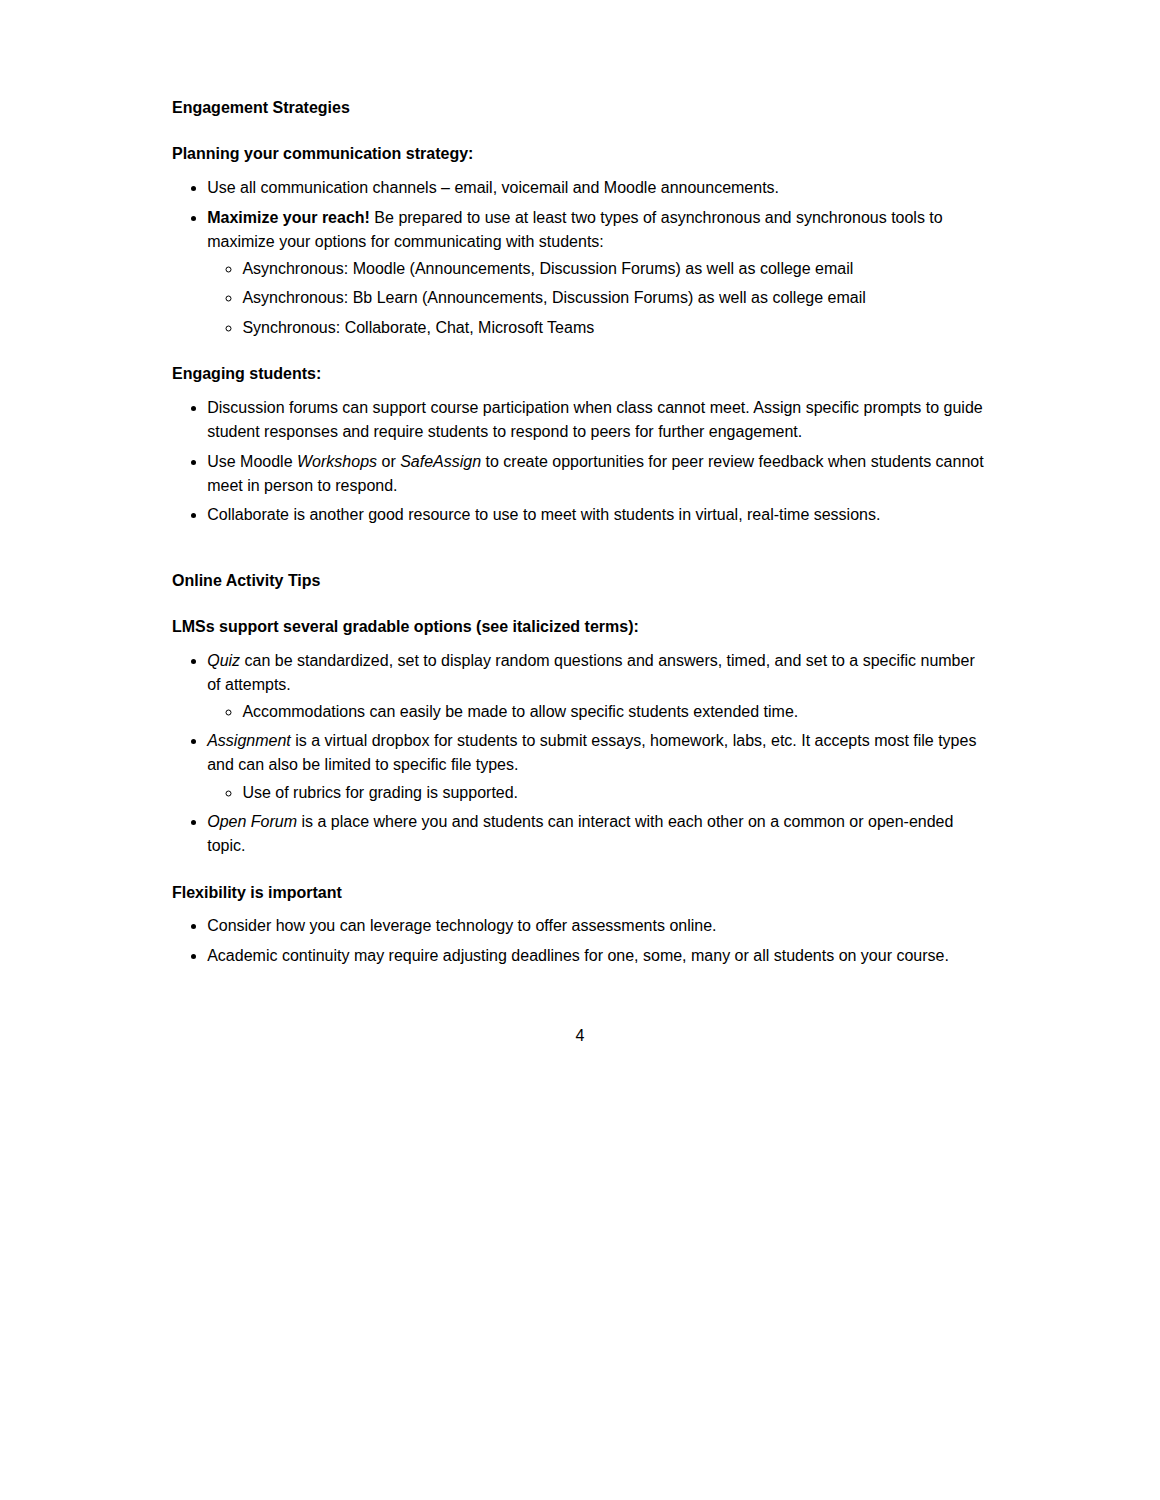Engagement Strategies
Planning your communication strategy:
Use all communication channels – email, voicemail and Moodle announcements.
Maximize your reach! Be prepared to use at least two types of asynchronous and synchronous tools to maximize your options for communicating with students:
Asynchronous: Moodle (Announcements, Discussion Forums) as well as college email
Asynchronous: Bb Learn (Announcements, Discussion Forums) as well as college email
Synchronous: Collaborate, Chat, Microsoft Teams
Engaging students:
Discussion forums can support course participation when class cannot meet. Assign specific prompts to guide student responses and require students to respond to peers for further engagement.
Use Moodle Workshops or SafeAssign to create opportunities for peer review feedback when students cannot meet in person to respond.
Collaborate is another good resource to use to meet with students in virtual, real-time sessions.
Online Activity Tips
LMSs support several gradable options (see italicized terms):
Quiz can be standardized, set to display random questions and answers, timed, and set to a specific number of attempts.
Accommodations can easily be made to allow specific students extended time.
Assignment is a virtual dropbox for students to submit essays, homework, labs, etc. It accepts most file types and can also be limited to specific file types.
Use of rubrics for grading is supported.
Open Forum is a place where you and students can interact with each other on a common or open-ended topic.
Flexibility is important
Consider how you can leverage technology to offer assessments online.
Academic continuity may require adjusting deadlines for one, some, many or all students on your course.
4